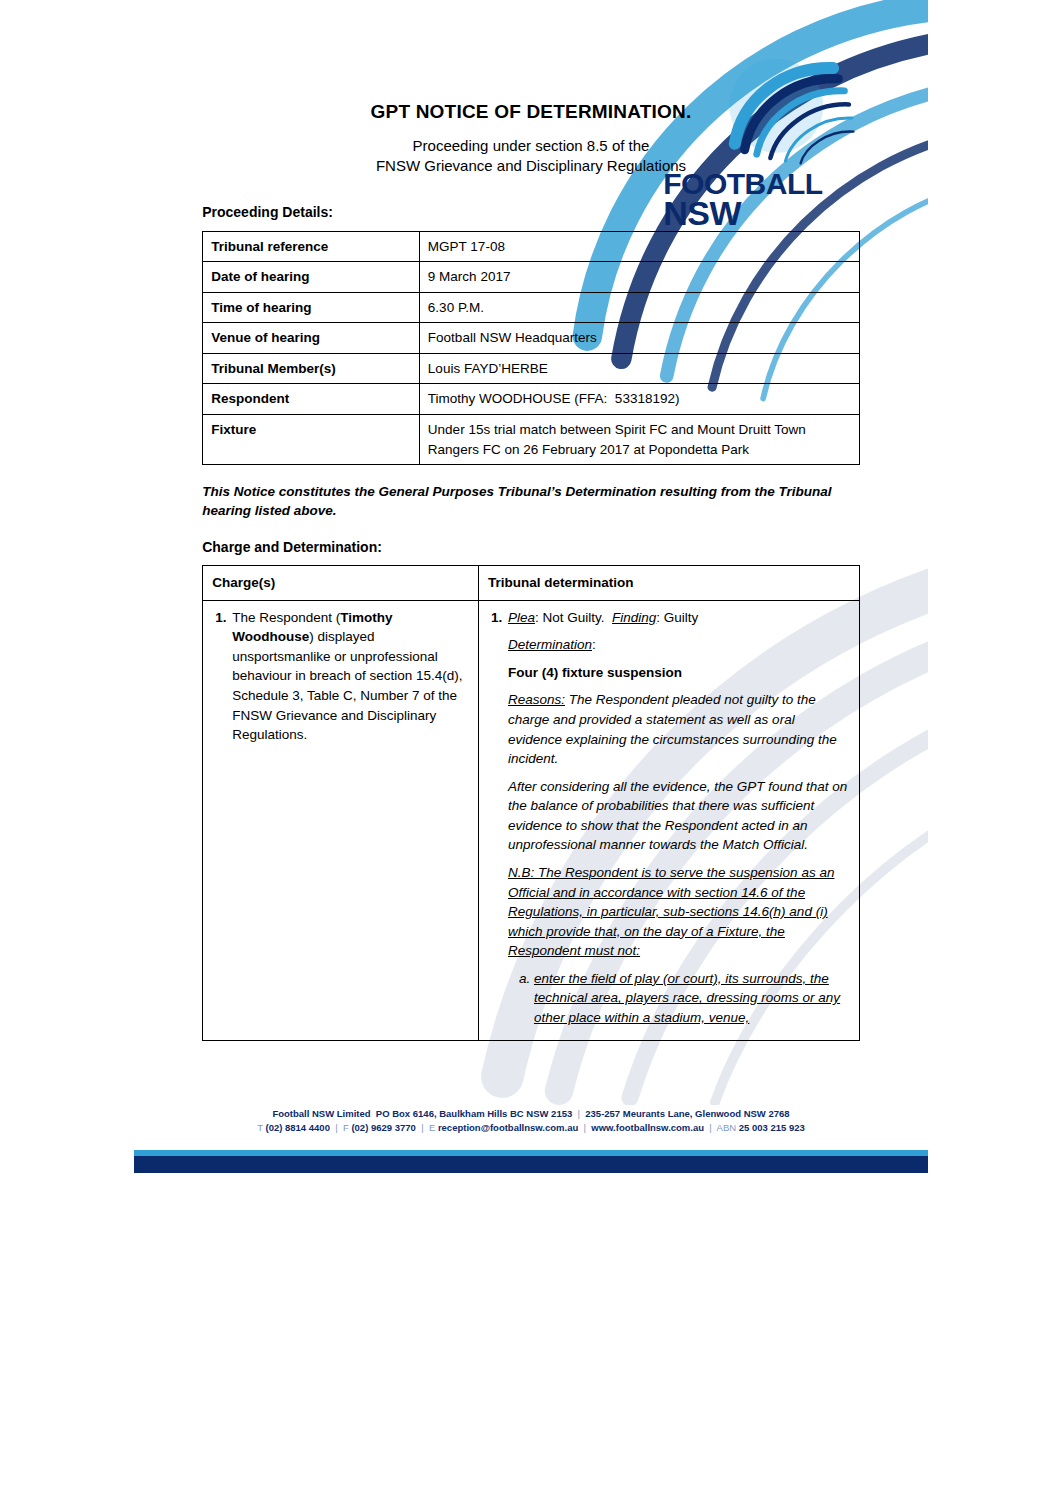FOOTBALL NSW
GPT NOTICE OF DETERMINATION.
Proceeding under section 8.5 of the
FNSW Grievance and Disciplinary Regulations
Proceeding Details:
| Tribunal reference | MGPT 17-08 |
| Date of hearing | 9 March 2017 |
| Time of hearing | 6.30 P.M. |
| Venue of hearing | Football NSW Headquarters |
| Tribunal Member(s) | Louis FAYD’HERBE |
| Respondent | Timothy WOODHOUSE (FFA: 53318192) |
| Fixture | Under 15s trial match between Spirit FC and Mount Druitt Town Rangers FC on 26 February 2017 at Popondetta Park |
This Notice constitutes the General Purposes Tribunal’s Determination resulting from the Tribunal hearing listed above.
Charge and Determination:
| Charge(s) | Tribunal determination |
| --- | --- |
| The Respondent ( Timothy Woodhouse ) displayed unsportsmanlike or unprofessional behaviour in breach of section 15.4(d), Schedule 3, Table C, Number 7 of the FNSW Grievance and Disciplinary Regulations. | Plea : Not Guilty. Finding : Guilty Determination : Four (4) fixture suspension Reasons: The Respondent pleaded not guilty to the charge and provided a statement as well as oral evidence explaining the circumstances surrounding the incident. After considering all the evidence, the GPT found that on the balance of probabilities that there was sufficient evidence to show that the Respondent acted in an unprofessional manner towards the Match Official. N.B: The Respondent is to serve the suspension as an Official and in accordance with section 14.6 of the Regulations, in particular, sub-sections 14.6(h) and (i) which provide that, on the day of a Fixture, the Respondent must not: enter the field of play (or court), its surrounds, the technical area, players race, dressing rooms or any other place within a stadium, venue, |
Football NSW Limited PO Box 6146, Baulkham Hills BC NSW 2153 | 235-257 Meurants Lane, Glenwood NSW 2768
T (02) 8814 4400 | F (02) 9629 3770 | E reception@footballnsw.com.au | www.footballnsw.com.au | ABN 25 003 215 923